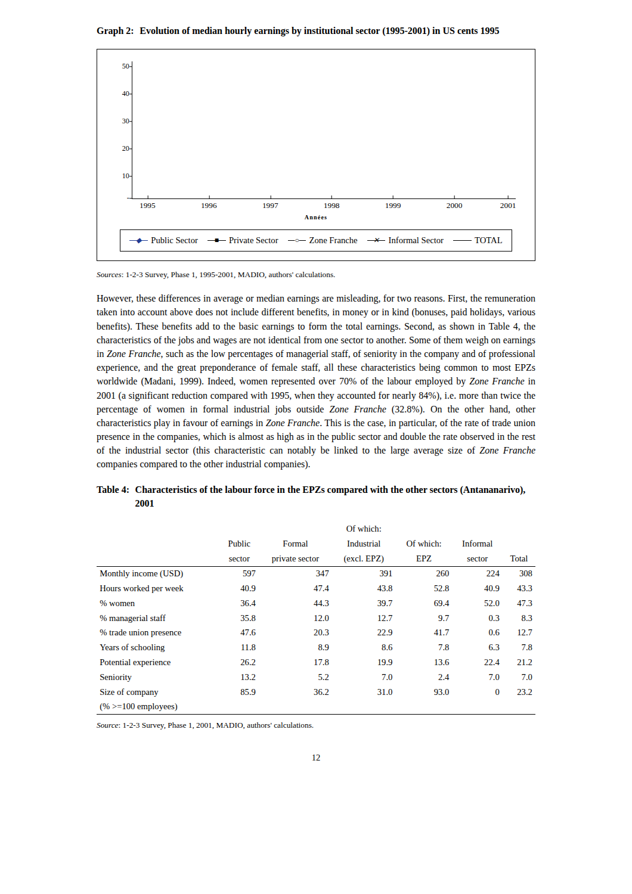Graph 2: Evolution of median hourly earnings by institutional sector (1995-2001) in US cents 1995
50
40
30
20
10
-
1995
1996
1997
1998
1999
2000
2001
Années
Public Sector Private Sector Zone Franche Informal Sector TOTAL
Sources: 1-2-3 Survey, Phase 1, 1995-2001, MADIO, authors' calculations.
However, these differences in average or median earnings are misleading, for two reasons. First, the remuneration taken into account above does not include different benefits, in money or in kind (bonuses, paid holidays, various benefits). These benefits add to the basic earnings to form the total earnings. Second, as shown in Table 4, the characteristics of the jobs and wages are not identical from one sector to another. Some of them weigh on earnings in Zone Franche, such as the low percentages of managerial staff, of seniority in the company and of professional experience, and the great preponderance of female staff, all these characteristics being common to most EPZs worldwide (Madani, 1999). Indeed, women represented over 70% of the labour employed by Zone Franche in 2001 (a significant reduction compared with 1995, when they accounted for nearly 84%), i.e. more than twice the percentage of women in formal industrial jobs outside Zone Franche (32.8%). On the other hand, other characteristics play in favour of earnings in Zone Franche. This is the case, in particular, of the rate of trade union presence in the companies, which is almost as high as in the public sector and double the rate observed in the rest of the industrial sector (this characteristic can notably be linked to the large average size of Zone Franche companies compared to the other industrial companies).
Table 4: Characteristics of the labour force in the EPZs compared with the other sectors (Antananarivo), 2001
| | | | Of which: | | | |
| --- | --- | --- | --- | --- | --- | --- |
| | Public | Formal | Industrial | Of which: | Informal | |
| | sector | private sector | (excl. EPZ) | EPZ | sector | Total |
| Monthly income (USD) | 597 | 347 | 391 | 260 | 224 | 308 |
| Hours worked per week | 40.9 | 47.4 | 43.8 | 52.8 | 40.9 | 43.3 |
| % women | 36.4 | 44.3 | 39.7 | 69.4 | 52.0 | 47.3 |
| % managerial staff | 35.8 | 12.0 | 12.7 | 9.7 | 0.3 | 8.3 |
| % trade union presence | 47.6 | 20.3 | 22.9 | 41.7 | 0.6 | 12.7 |
| Years of schooling | 11.8 | 8.9 | 8.6 | 7.8 | 6.3 | 7.8 |
| Potential experience | 26.2 | 17.8 | 19.9 | 13.6 | 22.4 | 21.2 |
| Seniority | 13.2 | 5.2 | 7.0 | 2.4 | 7.0 | 7.0 |
| Size of company | 85.9 | 36.2 | 31.0 | 93.0 | 0 | 23.2 |
| (% >=100 employees) | | | | | | |
Source: 1-2-3 Survey, Phase 1, 2001, MADIO, authors' calculations.
12